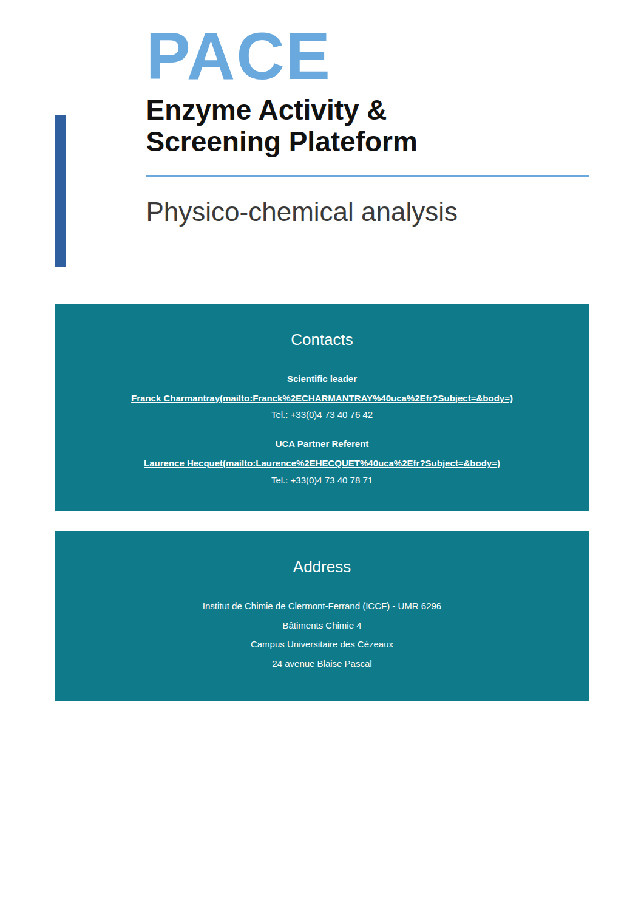PACE
Enzyme Activity &
Screening Plateform
Physico-chemical analysis
Contacts
Scientific leader
Franck Charmantray(mailto:Franck%2ECHARMANTRAY%40uca%2Efr?Subject=&body=)
Tel.: +33(0)4 73 40 76 42
UCA Partner Referent
Laurence Hecquet(mailto:Laurence%2EHECQUET%40uca%2Efr?Subject=&body=)
Tel.: +33(0)4 73 40 78 71
Address
Institut de Chimie de Clermont-Ferrand (ICCF) - UMR 6296
Bâtiments Chimie 4
Campus Universitaire des Cézeaux
24 avenue Blaise Pascal